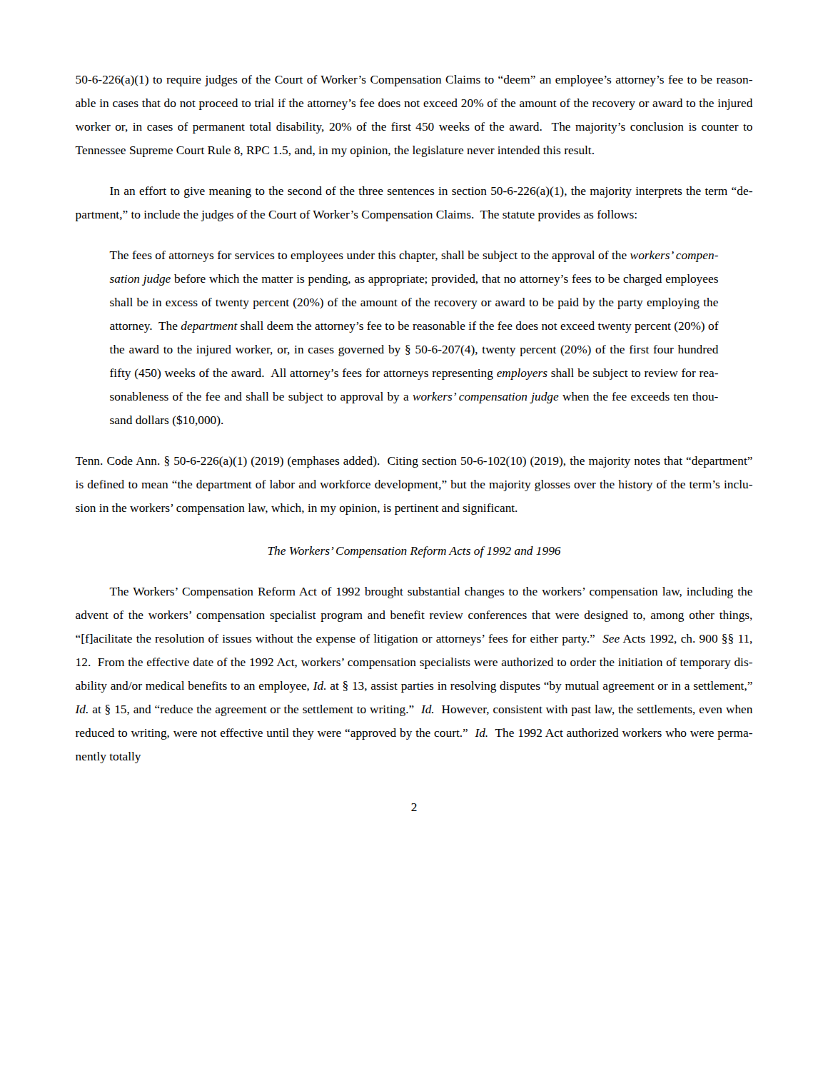50-6-226(a)(1) to require judges of the Court of Worker’s Compensation Claims to “deem” an employee’s attorney’s fee to be reasonable in cases that do not proceed to trial if the attorney’s fee does not exceed 20% of the amount of the recovery or award to the injured worker or, in cases of permanent total disability, 20% of the first 450 weeks of the award. The majority’s conclusion is counter to Tennessee Supreme Court Rule 8, RPC 1.5, and, in my opinion, the legislature never intended this result.
In an effort to give meaning to the second of the three sentences in section 50-6-226(a)(1), the majority interprets the term “department,” to include the judges of the Court of Worker’s Compensation Claims. The statute provides as follows:
The fees of attorneys for services to employees under this chapter, shall be subject to the approval of the workers’ compensation judge before which the matter is pending, as appropriate; provided, that no attorney’s fees to be charged employees shall be in excess of twenty percent (20%) of the amount of the recovery or award to be paid by the party employing the attorney. The department shall deem the attorney’s fee to be reasonable if the fee does not exceed twenty percent (20%) of the award to the injured worker, or, in cases governed by § 50-6-207(4), twenty percent (20%) of the first four hundred fifty (450) weeks of the award. All attorney’s fees for attorneys representing employers shall be subject to review for reasonableness of the fee and shall be subject to approval by a workers’ compensation judge when the fee exceeds ten thousand dollars ($10,000).
Tenn. Code Ann. § 50-6-226(a)(1) (2019) (emphases added). Citing section 50-6-102(10) (2019), the majority notes that “department” is defined to mean “the department of labor and workforce development,” but the majority glosses over the history of the term’s inclusion in the workers’ compensation law, which, in my opinion, is pertinent and significant.
The Workers’ Compensation Reform Acts of 1992 and 1996
The Workers’ Compensation Reform Act of 1992 brought substantial changes to the workers’ compensation law, including the advent of the workers’ compensation specialist program and benefit review conferences that were designed to, among other things, “[f]acilitate the resolution of issues without the expense of litigation or attorneys’ fees for either party.” See Acts 1992, ch. 900 §§ 11, 12. From the effective date of the 1992 Act, workers’ compensation specialists were authorized to order the initiation of temporary disability and/or medical benefits to an employee, Id. at § 13, assist parties in resolving disputes “by mutual agreement or in a settlement,” Id. at § 15, and “reduce the agreement or the settlement to writing.” Id. However, consistent with past law, the settlements, even when reduced to writing, were not effective until they were “approved by the court.” Id. The 1992 Act authorized workers who were permanently totally
2